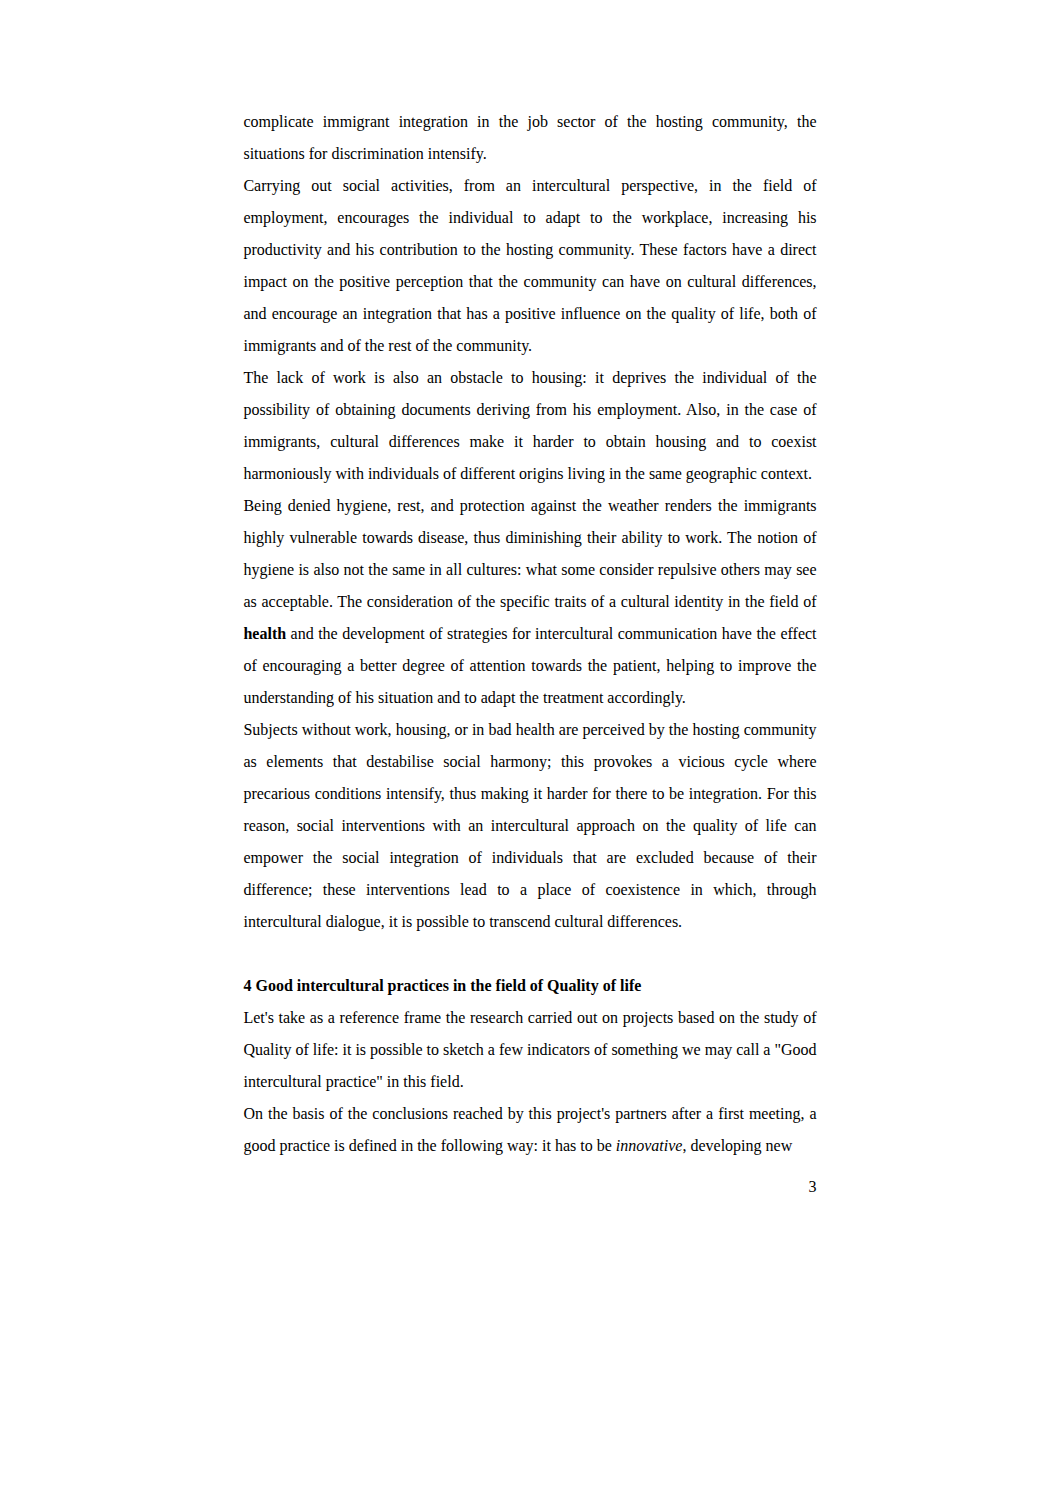complicate immigrant integration in the job sector of the hosting community, the situations for discrimination intensify.
Carrying out social activities, from an intercultural perspective, in the field of employment, encourages the individual to adapt to the workplace, increasing his productivity and his contribution to the hosting community. These factors have a direct impact on the positive perception that the community can have on cultural differences, and encourage an integration that has a positive influence on the quality of life, both of immigrants and of the rest of the community.
The lack of work is also an obstacle to housing: it deprives the individual of the possibility of obtaining documents deriving from his employment. Also, in the case of immigrants, cultural differences make it harder to obtain housing and to coexist harmoniously with individuals of different origins living in the same geographic context.
Being denied hygiene, rest, and protection against the weather renders the immigrants highly vulnerable towards disease, thus diminishing their ability to work. The notion of hygiene is also not the same in all cultures: what some consider repulsive others may see as acceptable. The consideration of the specific traits of a cultural identity in the field of health and the development of strategies for intercultural communication have the effect of encouraging a better degree of attention towards the patient, helping to improve the understanding of his situation and to adapt the treatment accordingly.
Subjects without work, housing, or in bad health are perceived by the hosting community as elements that destabilise social harmony; this provokes a vicious cycle where precarious conditions intensify, thus making it harder for there to be integration. For this reason, social interventions with an intercultural approach on the quality of life can empower the social integration of individuals that are excluded because of their difference; these interventions lead to a place of coexistence in which, through intercultural dialogue, it is possible to transcend cultural differences.
4 Good intercultural practices in the field of Quality of life
Let's take as a reference frame the research carried out on projects based on the study of Quality of life: it is possible to sketch a few indicators of something we may call a "Good intercultural practice" in this field.
On the basis of the conclusions reached by this project's partners after a first meeting, a good practice is defined in the following way: it has to be innovative, developing new
3